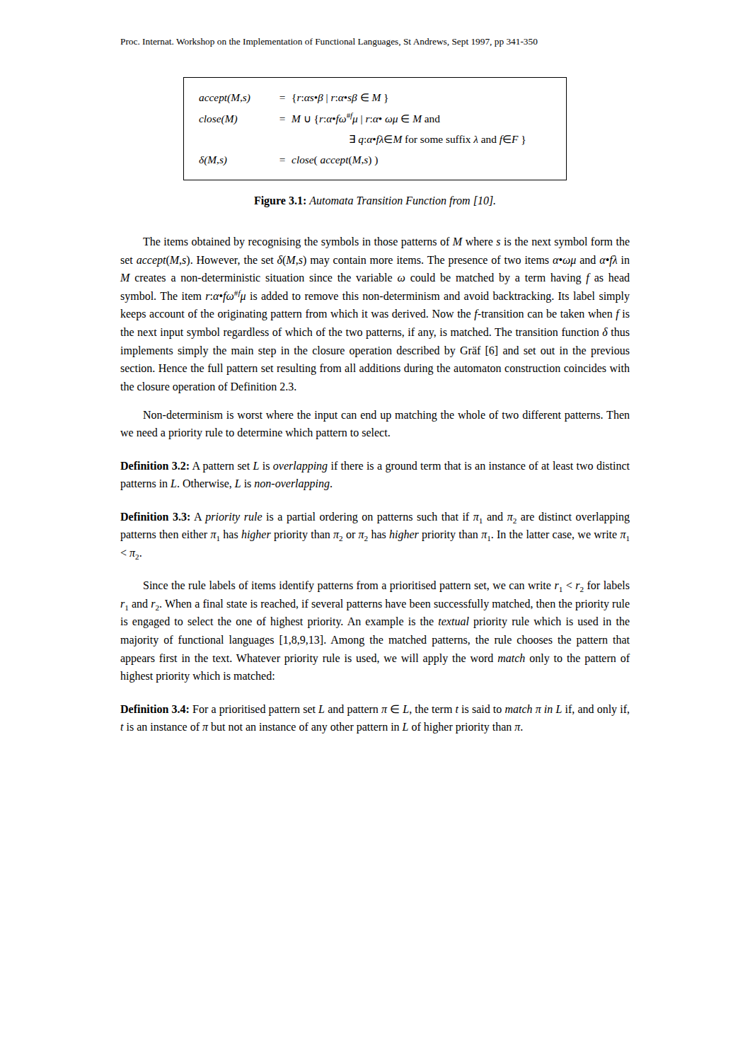Proc. Internat. Workshop on the Implementation of Functional Languages, St Andrews, Sept 1997, pp 341-350
| accept(M,s) | = | { r : αs • β / r : α • sβ ∈ M } |
| close(M) | = | M ∪ { r : α • fω # f μ / r : α • ωμ ∈ M and |
| | | ∃ q : α • fλ ∈ M for some suffix λ and f ∈ F } |
| δ (M,s) | = | close ( accept ( M , s ) ) |
Figure 3.1: Automata Transition Function from [10].
The items obtained by recognising the symbols in those patterns of M where s is the next symbol form the set accept(M,s). However, the set δ(M,s) may contain more items. The presence of two items α•ωμ and α•fλ in M creates a non-deterministic situation since the variable ω could be matched by a term having f as head symbol. The item r:α•fω#fμ is added to remove this non-determinism and avoid backtracking. Its label simply keeps account of the originating pattern from which it was derived. Now the f-transition can be taken when f is the next input symbol regardless of which of the two patterns, if any, is matched. The transition function δ thus implements simply the main step in the closure operation described by Gräf [6] and set out in the previous section. Hence the full pattern set resulting from all additions during the automaton construction coincides with the closure operation of Definition 2.3.
Non-determinism is worst where the input can end up matching the whole of two different patterns. Then we need a priority rule to determine which pattern to select.
Definition 3.2: A pattern set L is overlapping if there is a ground term that is an instance of at least two distinct patterns in L. Otherwise, L is non-overlapping.
Definition 3.3: A priority rule is a partial ordering on patterns such that if π1 and π2 are distinct overlapping patterns then either π1 has higher priority than π2 or π2 has higher priority than π1. In the latter case, we write π1 < π2.
Since the rule labels of items identify patterns from a prioritised pattern set, we can write r1 < r2 for labels r1 and r2. When a final state is reached, if several patterns have been successfully matched, then the priority rule is engaged to select the one of highest priority. An example is the textual priority rule which is used in the majority of functional languages [1,8,9,13]. Among the matched patterns, the rule chooses the pattern that appears first in the text. Whatever priority rule is used, we will apply the word match only to the pattern of highest priority which is matched:
Definition 3.4: For a prioritised pattern set L and pattern π ∈ L, the term t is said to match π in L if, and only if, t is an instance of π but not an instance of any other pattern in L of higher priority than π.